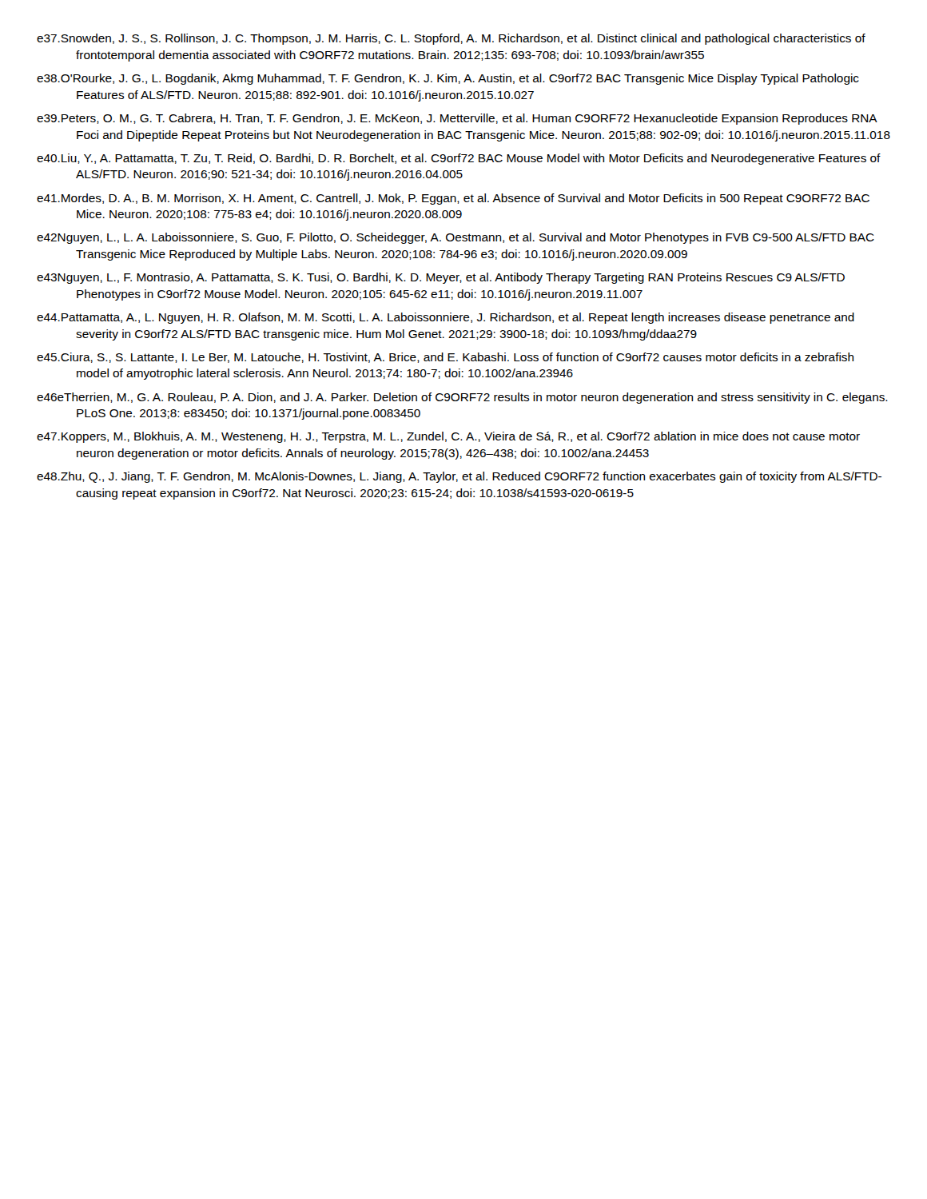e37. Snowden, J. S., S. Rollinson, J. C. Thompson, J. M. Harris, C. L. Stopford, A. M. Richardson, et al. Distinct clinical and pathological characteristics of frontotemporal dementia associated with C9ORF72 mutations. Brain. 2012;135: 693-708; doi: 10.1093/brain/awr355
e38. O'Rourke, J. G., L. Bogdanik, Akmg Muhammad, T. F. Gendron, K. J. Kim, A. Austin, et al. C9orf72 BAC Transgenic Mice Display Typical Pathologic Features of ALS/FTD. Neuron. 2015;88: 892-901. doi: 10.1016/j.neuron.2015.10.027
e39. Peters, O. M., G. T. Cabrera, H. Tran, T. F. Gendron, J. E. McKeon, J. Metterville, et al. Human C9ORF72 Hexanucleotide Expansion Reproduces RNA Foci and Dipeptide Repeat Proteins but Not Neurodegeneration in BAC Transgenic Mice. Neuron. 2015;88: 902-09; doi: 10.1016/j.neuron.2015.11.018
e40. Liu, Y., A. Pattamatta, T. Zu, T. Reid, O. Bardhi, D. R. Borchelt, et al. C9orf72 BAC Mouse Model with Motor Deficits and Neurodegenerative Features of ALS/FTD. Neuron. 2016;90: 521-34; doi: 10.1016/j.neuron.2016.04.005
e41. Mordes, D. A., B. M. Morrison, X. H. Ament, C. Cantrell, J. Mok, P. Eggan, et al. Absence of Survival and Motor Deficits in 500 Repeat C9ORF72 BAC Mice. Neuron. 2020;108: 775-83 e4; doi: 10.1016/j.neuron.2020.08.009
e42 Nguyen, L., L. A. Laboissonniere, S. Guo, F. Pilotto, O. Scheidegger, A. Oestmann, et al. Survival and Motor Phenotypes in FVB C9-500 ALS/FTD BAC Transgenic Mice Reproduced by Multiple Labs. Neuron. 2020;108: 784-96 e3; doi: 10.1016/j.neuron.2020.09.009
e43 Nguyen, L., F. Montrasio, A. Pattamatta, S. K. Tusi, O. Bardhi, K. D. Meyer, et al. Antibody Therapy Targeting RAN Proteins Rescues C9 ALS/FTD Phenotypes in C9orf72 Mouse Model. Neuron. 2020;105: 645-62 e11; doi: 10.1016/j.neuron.2019.11.007
e44. Pattamatta, A., L. Nguyen, H. R. Olafson, M. M. Scotti, L. A. Laboissonniere, J. Richardson, et al. Repeat length increases disease penetrance and severity in C9orf72 ALS/FTD BAC transgenic mice. Hum Mol Genet. 2021;29: 3900-18; doi: 10.1093/hmg/ddaa279
e45. Ciura, S., S. Lattante, I. Le Ber, M. Latouche, H. Tostivint, A. Brice, and E. Kabashi. Loss of function of C9orf72 causes motor deficits in a zebrafish model of amyotrophic lateral sclerosis. Ann Neurol. 2013;74: 180-7; doi: 10.1002/ana.23946
e46e Therrien, M., G. A. Rouleau, P. A. Dion, and J. A. Parker. Deletion of C9ORF72 results in motor neuron degeneration and stress sensitivity in C. elegans. PLoS One. 2013;8: e83450; doi: 10.1371/journal.pone.0083450
e47. Koppers, M., Blokhuis, A. M., Westeneng, H. J., Terpstra, M. L., Zundel, C. A., Vieira de Sá, R., et al. C9orf72 ablation in mice does not cause motor neuron degeneration or motor deficits. Annals of neurology. 2015;78(3), 426–438; doi: 10.1002/ana.24453
e48. Zhu, Q., J. Jiang, T. F. Gendron, M. McAlonis-Downes, L. Jiang, A. Taylor, et al. Reduced C9ORF72 function exacerbates gain of toxicity from ALS/FTD-causing repeat expansion in C9orf72. Nat Neurosci. 2020;23: 615-24; doi: 10.1038/s41593-020-0619-5